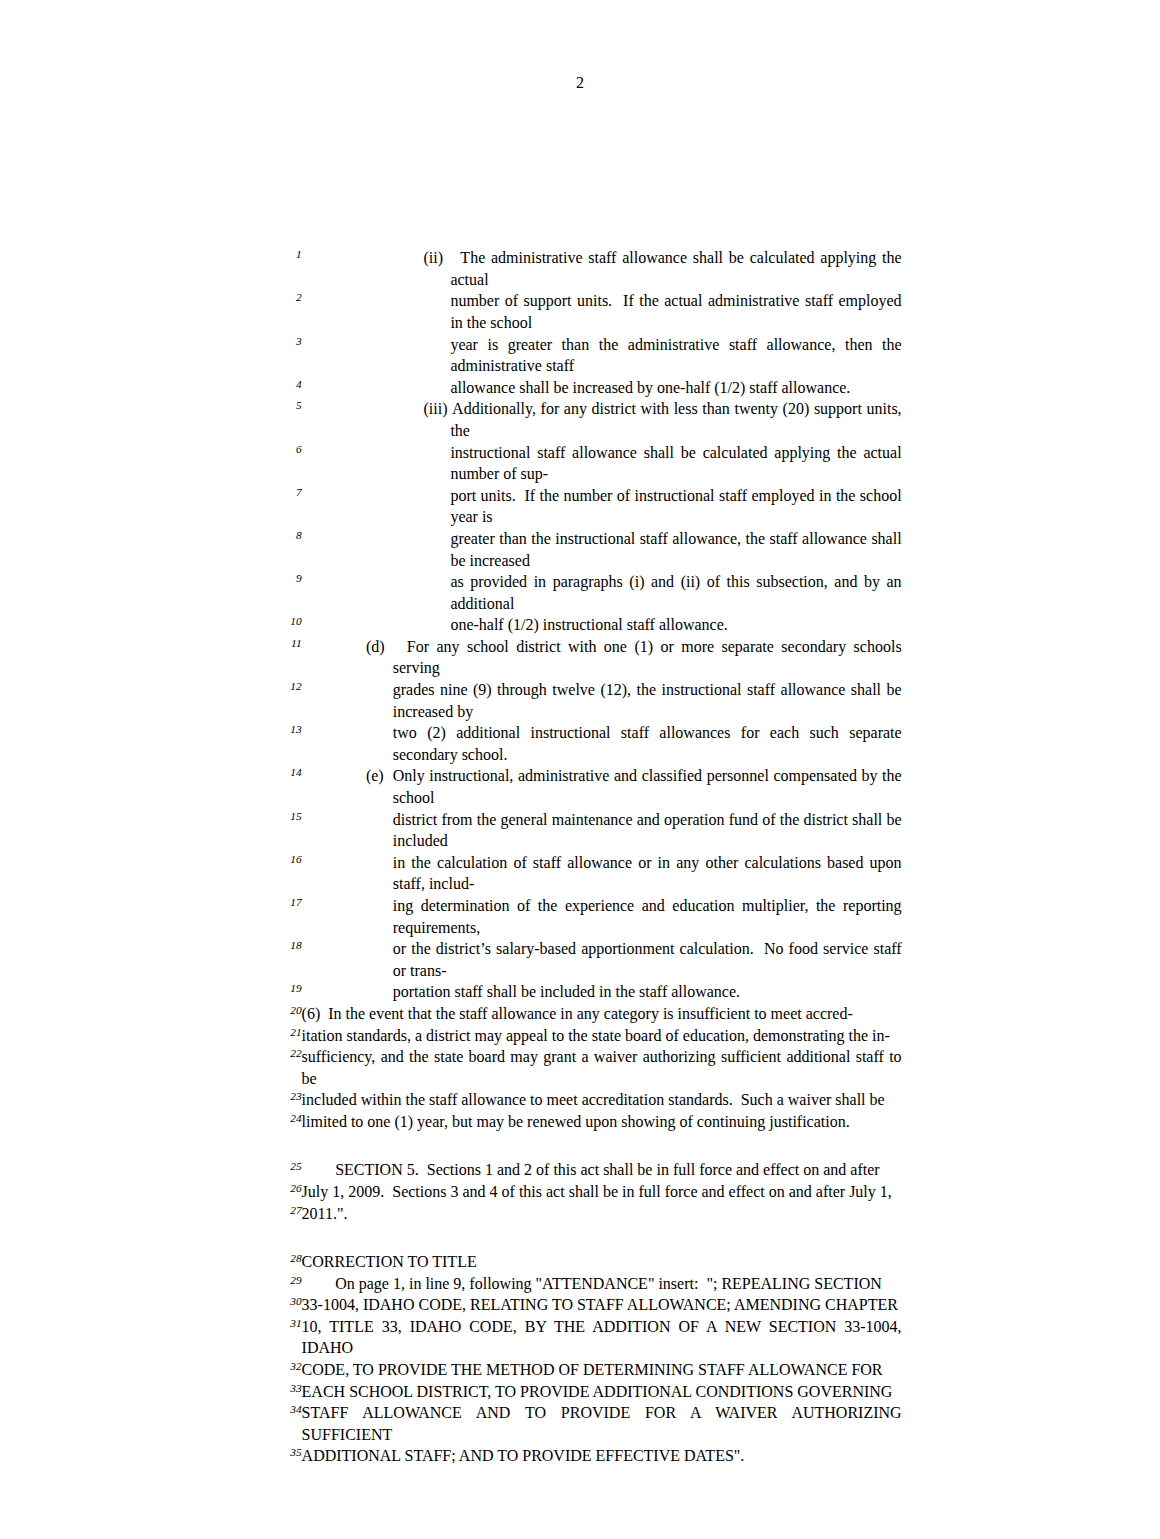2
| 1 | (ii) The administrative staff allowance shall be calculated applying the actual |
| 2 | number of support units. If the actual administrative staff employed in the school |
| 3 | year is greater than the administrative staff allowance, then the administrative staff |
| 4 | allowance shall be increased by one-half (1/2) staff allowance. |
| 5 | (iii) Additionally, for any district with less than twenty (20) support units, the |
| 6 | instructional staff allowance shall be calculated applying the actual number of sup- |
| 7 | port units. If the number of instructional staff employed in the school year is |
| 8 | greater than the instructional staff allowance, the staff allowance shall be increased |
| 9 | as provided in paragraphs (i) and (ii) of this subsection, and by an additional |
| 10 | one-half (1/2) instructional staff allowance. |
| 11 | (d) For any school district with one (1) or more separate secondary schools serving |
| 12 | grades nine (9) through twelve (12), the instructional staff allowance shall be increased by |
| 13 | two (2) additional instructional staff allowances for each such separate secondary school. |
| 14 | (e) Only instructional, administrative and classified personnel compensated by the school |
| 15 | district from the general maintenance and operation fund of the district shall be included |
| 16 | in the calculation of staff allowance or in any other calculations based upon staff, includ- |
| 17 | ing determination of the experience and education multiplier, the reporting requirements, |
| 18 | or the district’s salary-based apportionment calculation. No food service staff or trans- |
| 19 | portation staff shall be included in the staff allowance. |
| 20 | (6) In the event that the staff allowance in any category is insufficient to meet accred- |
| 21 | itation standards, a district may appeal to the state board of education, demonstrating the in- |
| 22 | sufficiency, and the state board may grant a waiver authorizing sufficient additional staff to be |
| 23 | included within the staff allowance to meet accreditation standards. Such a waiver shall be |
| 24 | limited to one (1) year, but may be renewed upon showing of continuing justification. |
| 25 | SECTION 5. Sections 1 and 2 of this act shall be in full force and effect on and after |
| 26 | July 1, 2009. Sections 3 and 4 of this act shall be in full force and effect on and after July 1, |
| 27 | 2011.". |
| 28 | CORRECTION TO TITLE |
| 29 | On page 1, in line 9, following "ATTENDANCE" insert: "; REPEALING SECTION |
| 30 | 33-1004, IDAHO CODE, RELATING TO STAFF ALLOWANCE; AMENDING CHAPTER |
| 31 | 10, TITLE 33, IDAHO CODE, BY THE ADDITION OF A NEW SECTION 33-1004, IDAHO |
| 32 | CODE, TO PROVIDE THE METHOD OF DETERMINING STAFF ALLOWANCE FOR |
| 33 | EACH SCHOOL DISTRICT, TO PROVIDE ADDITIONAL CONDITIONS GOVERNING |
| 34 | STAFF ALLOWANCE AND TO PROVIDE FOR A WAIVER AUTHORIZING SUFFICIENT |
| 35 | ADDITIONAL STAFF; AND TO PROVIDE EFFECTIVE DATES". |